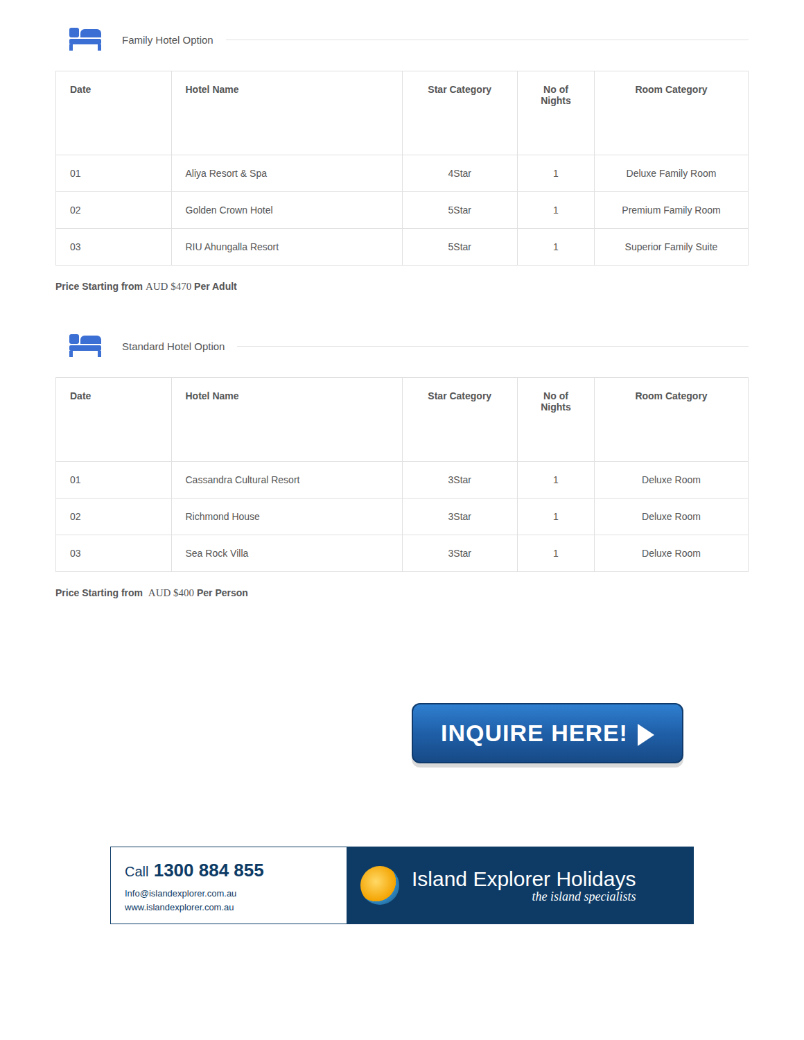Family Hotel Option
| Date | Hotel Name | Star Category | No of Nights | Room Category |
| --- | --- | --- | --- | --- |
| 01 | Aliya Resort & Spa | 4Star | 1 | Deluxe Family Room |
| 02 | Golden Crown Hotel | 5Star | 1 | Premium Family Room |
| 03 | RIU Ahungalla Resort | 5Star | 1 | Superior Family Suite |
Price Starting from AUD $470 Per Adult
Standard Hotel Option
| Date | Hotel Name | Star Category | No of Nights | Room Category |
| --- | --- | --- | --- | --- |
| 01 | Cassandra Cultural Resort | 3Star | 1 | Deluxe Room |
| 02 | Richmond House | 3Star | 1 | Deluxe Room |
| 03 | Sea Rock Villa | 3Star | 1 | Deluxe Room |
Price Starting from AUD $400 Per Person
INQUIRE HERE!
Call 1300 884 855
Info@islandexplorer.com.au
www.islandexplorer.com.au
Island Explorer Holidays
the island specialists